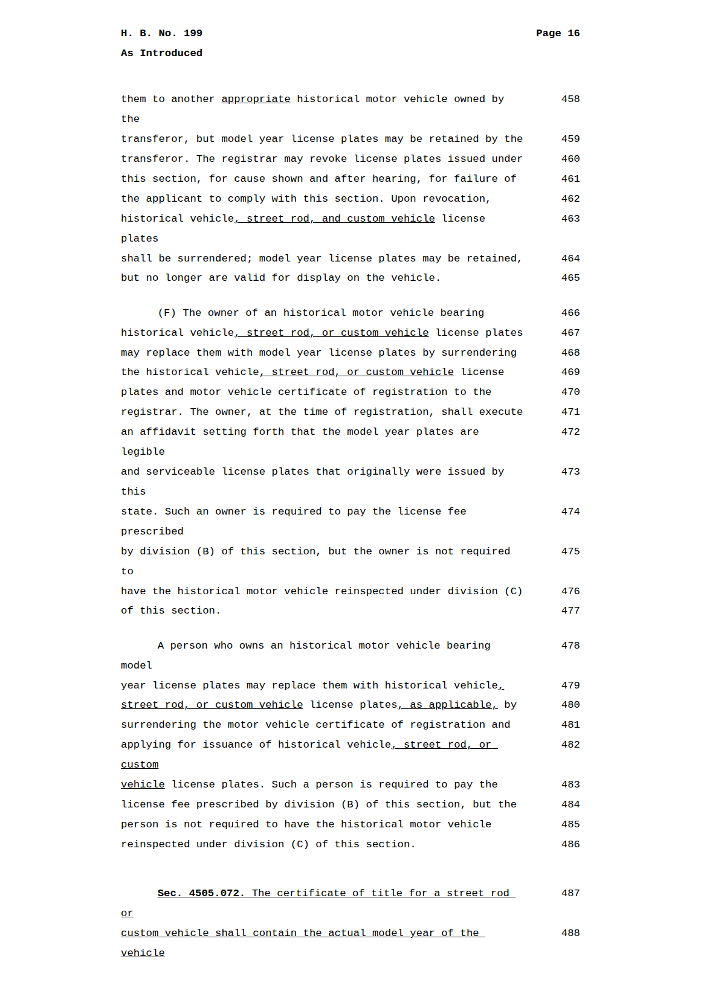H. B. No. 199 As Introduced
Page 16
them to another appropriate historical motor vehicle owned by the 458
transferor, but model year license plates may be retained by the 459
transferor. The registrar may revoke license plates issued under 460
this section, for cause shown and after hearing, for failure of 461
the applicant to comply with this section. Upon revocation, 462
historical vehicle, street rod, and custom vehicle license plates 463
shall be surrendered; model year license plates may be retained, 464
but no longer are valid for display on the vehicle. 465
(F) The owner of an historical motor vehicle bearing 466
historical vehicle, street rod, or custom vehicle license plates 467
may replace them with model year license plates by surrendering 468
the historical vehicle, street rod, or custom vehicle license 469
plates and motor vehicle certificate of registration to the 470
registrar. The owner, at the time of registration, shall execute 471
an affidavit setting forth that the model year plates are legible 472
and serviceable license plates that originally were issued by this 473
state. Such an owner is required to pay the license fee prescribed 474
by division (B) of this section, but the owner is not required to 475
have the historical motor vehicle reinspected under division (C) 476
of this section. 477
A person who owns an historical motor vehicle bearing model 478
year license plates may replace them with historical vehicle, 479
street rod, or custom vehicle license plates, as applicable, by 480
surrendering the motor vehicle certificate of registration and 481
applying for issuance of historical vehicle, street rod, or custom 482
vehicle license plates. Such a person is required to pay the 483
license fee prescribed by division (B) of this section, but the 484
person is not required to have the historical motor vehicle 485
reinspected under division (C) of this section. 486
Sec. 4505.072. The certificate of title for a street rod or 487
custom vehicle shall contain the actual model year of the vehicle 488